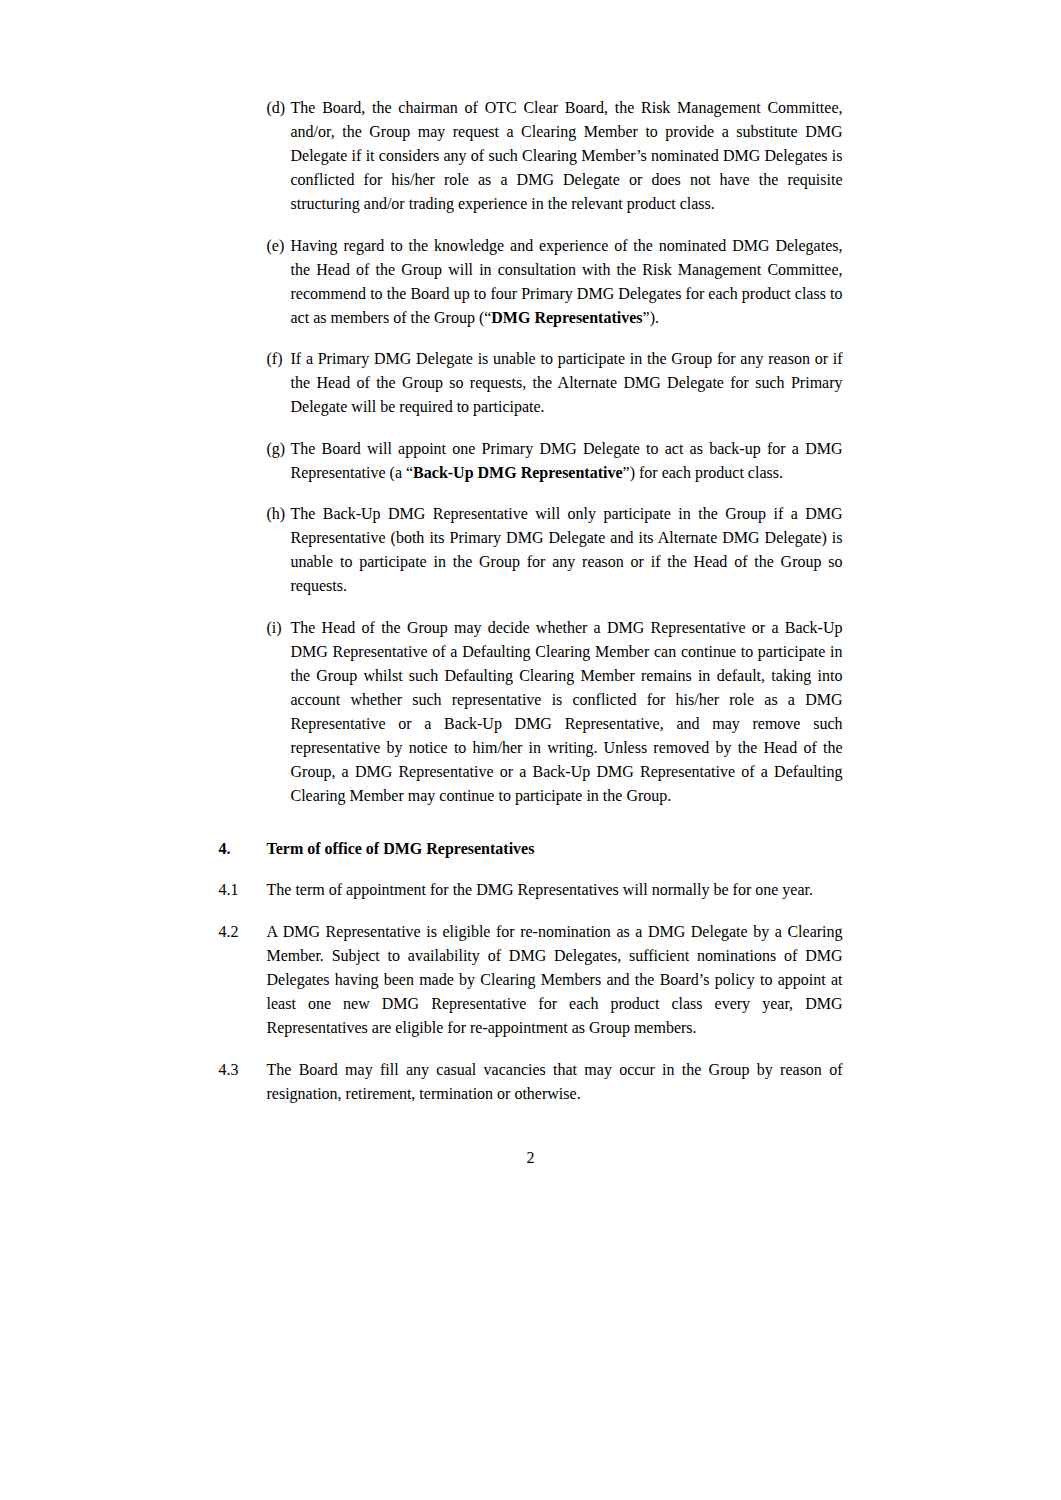(d)
The Board, the chairman of OTC Clear Board, the Risk Management Committee, and/or, the Group may request a Clearing Member to provide a substitute DMG Delegate if it considers any of such Clearing Member’s nominated DMG Delegates is conflicted for his/her role as a DMG Delegate or does not have the requisite structuring and/or trading experience in the relevant product class.
(e)
Having regard to the knowledge and experience of the nominated DMG Delegates, the Head of the Group will in consultation with the Risk Management Committee, recommend to the Board up to four Primary DMG Delegates for each product class to act as members of the Group (“DMG Representatives”).
(f)
If a Primary DMG Delegate is unable to participate in the Group for any reason or if the Head of the Group so requests, the Alternate DMG Delegate for such Primary Delegate will be required to participate.
(g)
The Board will appoint one Primary DMG Delegate to act as back-up for a DMG Representative (a “Back-Up DMG Representative”) for each product class.
(h)
The Back-Up DMG Representative will only participate in the Group if a DMG Representative (both its Primary DMG Delegate and its Alternate DMG Delegate) is unable to participate in the Group for any reason or if the Head of the Group so requests.
(i)
The Head of the Group may decide whether a DMG Representative or a Back-Up DMG Representative of a Defaulting Clearing Member can continue to participate in the Group whilst such Defaulting Clearing Member remains in default, taking into account whether such representative is conflicted for his/her role as a DMG Representative or a Back-Up DMG Representative, and may remove such representative by notice to him/her in writing. Unless removed by the Head of the Group, a DMG Representative or a Back-Up DMG Representative of a Defaulting Clearing Member may continue to participate in the Group.
4.
Term of office of DMG Representatives
4.1
The term of appointment for the DMG Representatives will normally be for one year.
4.2
A DMG Representative is eligible for re-nomination as a DMG Delegate by a Clearing Member. Subject to availability of DMG Delegates, sufficient nominations of DMG Delegates having been made by Clearing Members and the Board’s policy to appoint at least one new DMG Representative for each product class every year, DMG Representatives are eligible for re-appointment as Group members.
4.3
The Board may fill any casual vacancies that may occur in the Group by reason of resignation, retirement, termination or otherwise.
2